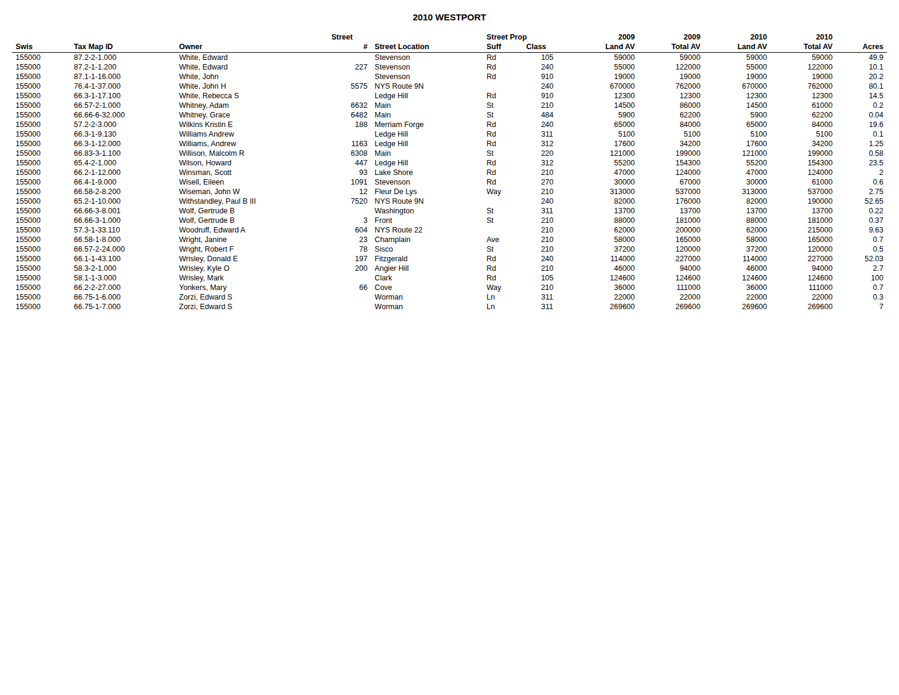2010 WESTPORT
| | | | Street | Street Prop | 2009 | 2009 | 2010 | 2010 | |
| --- | --- | --- | --- | --- | --- | --- | --- | --- | --- |
| Swis | Tax Map ID | Owner | # | Street Location | Suff | Class | Land AV | Total AV | Land AV | Total AV | Acres |
| 155000 | 87.2-2-1.000 | White, Edward | | Stevenson | Rd | 105 | 59000 | 59000 | 59000 | 59000 | 49.9 |
| 155000 | 87.2-1-1.200 | White, Edward | 227 | Stevenson | Rd | 240 | 55000 | 122000 | 55000 | 122000 | 10.1 |
| 155000 | 87.1-1-16.000 | White, John | | Stevenson | Rd | 910 | 19000 | 19000 | 19000 | 19000 | 20.2 |
| 155000 | 76.4-1-37.000 | White, John H | 5575 | NYS Route 9N | | 240 | 670000 | 762000 | 670000 | 762000 | 80.1 |
| 155000 | 66.3-1-17.100 | White, Rebecca S | | Ledge Hill | Rd | 910 | 12300 | 12300 | 12300 | 12300 | 14.5 |
| 155000 | 66.57-2-1.000 | Whitney, Adam | 6632 | Main | St | 210 | 14500 | 86000 | 14500 | 61000 | 0.2 |
| 155000 | 66.66-6-32.000 | Whitney, Grace | 6482 | Main | St | 484 | 5900 | 62200 | 5900 | 62200 | 0.04 |
| 155000 | 57.2-2-3.000 | Wilkins Kristin E | 188 | Merriam Forge | Rd | 240 | 65000 | 84000 | 65000 | 84000 | 19.6 |
| 155000 | 66.3-1-9.130 | Williams Andrew | | Ledge Hill | Rd | 311 | 5100 | 5100 | 5100 | 5100 | 0.1 |
| 155000 | 66.3-1-12.000 | Williams, Andrew | 1163 | Ledge Hill | Rd | 312 | 17600 | 34200 | 17600 | 34200 | 1.25 |
| 155000 | 66.83-3-1.100 | Willison, Malcolm R | 6308 | Main | St | 220 | 121000 | 199000 | 121000 | 199000 | 0.58 |
| 155000 | 65.4-2-1.000 | Wilson, Howard | 447 | Ledge Hill | Rd | 312 | 55200 | 154300 | 55200 | 154300 | 23.5 |
| 155000 | 66.2-1-12.000 | Winsman, Scott | 93 | Lake Shore | Rd | 210 | 47000 | 124000 | 47000 | 124000 | 2 |
| 155000 | 66.4-1-9.000 | Wisell, Eileen | 1091 | Stevenson | Rd | 270 | 30000 | 67000 | 30000 | 61000 | 0.6 |
| 155000 | 66.58-2-8.200 | Wiseman, John W | 12 | Fleur De Lys | Way | 210 | 313000 | 537000 | 313000 | 537000 | 2.75 |
| 155000 | 65.2-1-10.000 | Withstandley, Paul B III | 7520 | NYS Route 9N | | 240 | 82000 | 176000 | 82000 | 190000 | 52.65 |
| 155000 | 66.66-3-8.001 | Wolf, Gertrude B | | Washington | St | 311 | 13700 | 13700 | 13700 | 13700 | 0.22 |
| 155000 | 66.66-3-1.000 | Wolf, Gertrude B | 3 | Front | St | 210 | 88000 | 181000 | 88000 | 181000 | 0.37 |
| 155000 | 57.3-1-33.110 | Woodruff, Edward A | 604 | NYS Route 22 | | 210 | 62000 | 200000 | 62000 | 215000 | 9.63 |
| 155000 | 66.58-1-8.000 | Wright, Janine | 23 | Champlain | Ave | 210 | 58000 | 165000 | 58000 | 165000 | 0.7 |
| 155000 | 66.57-2-24.000 | Wright, Robert F | 78 | Sisco | St | 210 | 37200 | 120000 | 37200 | 120000 | 0.5 |
| 155000 | 66.1-1-43.100 | Wrisley, Donald E | 197 | Fitzgerald | Rd | 240 | 114000 | 227000 | 114000 | 227000 | 52.03 |
| 155000 | 58.3-2-1.000 | Wrisley, Kyle O | 200 | Angier Hill | Rd | 210 | 46000 | 94000 | 46000 | 94000 | 2.7 |
| 155000 | 58.1-1-3.000 | Wrisley, Mark | | Clark | Rd | 105 | 124600 | 124600 | 124600 | 124600 | 100 |
| 155000 | 66.2-2-27.000 | Yonkers, Mary | 66 | Cove | Way | 210 | 36000 | 111000 | 36000 | 111000 | 0.7 |
| 155000 | 66.75-1-6.000 | Zorzi, Edward S | | Worman | Ln | 311 | 22000 | 22000 | 22000 | 22000 | 0.3 |
| 155000 | 66.75-1-7.000 | Zorzi, Edward S | | Worman | Ln | 311 | 269600 | 269600 | 269600 | 269600 | 7 |